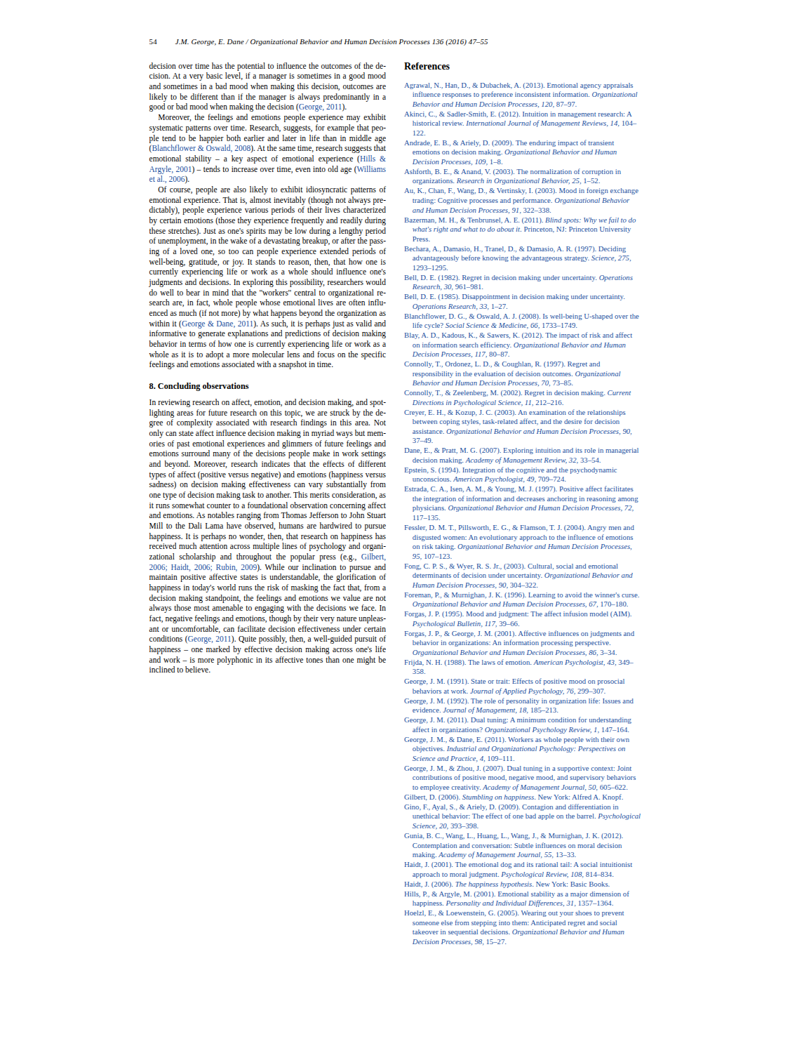54 J.M. George, E. Dane / Organizational Behavior and Human Decision Processes 136 (2016) 47–55
decision over time has the potential to influence the outcomes of the decision. At a very basic level, if a manager is sometimes in a good mood and sometimes in a bad mood when making this decision, outcomes are likely to be different than if the manager is always predominantly in a good or bad mood when making the decision (George, 2011).
Moreover, the feelings and emotions people experience may exhibit systematic patterns over time. Research, suggests, for example that people tend to be happier both earlier and later in life than in middle age (Blanchflower & Oswald, 2008). At the same time, research suggests that emotional stability – a key aspect of emotional experience (Hills & Argyle, 2001) – tends to increase over time, even into old age (Williams et al., 2006).
Of course, people are also likely to exhibit idiosyncratic patterns of emotional experience. That is, almost inevitably (though not always predictably), people experience various periods of their lives characterized by certain emotions (those they experience frequently and readily during these stretches). Just as one's spirits may be low during a lengthy period of unemployment, in the wake of a devastating breakup, or after the passing of a loved one, so too can people experience extended periods of well-being, gratitude, or joy. It stands to reason, then, that how one is currently experiencing life or work as a whole should influence one's judgments and decisions. In exploring this possibility, researchers would do well to bear in mind that the ''workers'' central to organizational research are, in fact, whole people whose emotional lives are often influenced as much (if not more) by what happens beyond the organization as within it (George & Dane, 2011). As such, it is perhaps just as valid and informative to generate explanations and predictions of decision making behavior in terms of how one is currently experiencing life or work as a whole as it is to adopt a more molecular lens and focus on the specific feelings and emotions associated with a snapshot in time.
8. Concluding observations
In reviewing research on affect, emotion, and decision making, and spotlighting areas for future research on this topic, we are struck by the degree of complexity associated with research findings in this area. Not only can state affect influence decision making in myriad ways but memories of past emotional experiences and glimmers of future feelings and emotions surround many of the decisions people make in work settings and beyond. Moreover, research indicates that the effects of different types of affect (positive versus negative) and emotions (happiness versus sadness) on decision making effectiveness can vary substantially from one type of decision making task to another. This merits consideration, as it runs somewhat counter to a foundational observation concerning affect and emotions. As notables ranging from Thomas Jefferson to John Stuart Mill to the Dali Lama have observed, humans are hardwired to pursue happiness. It is perhaps no wonder, then, that research on happiness has received much attention across multiple lines of psychology and organizational scholarship and throughout the popular press (e.g., Gilbert, 2006; Haidt, 2006; Rubin, 2009). While our inclination to pursue and maintain positive affective states is understandable, the glorification of happiness in today's world runs the risk of masking the fact that, from a decision making standpoint, the feelings and emotions we value are not always those most amenable to engaging with the decisions we face. In fact, negative feelings and emotions, though by their very nature unpleasant or uncomfortable, can facilitate decision effectiveness under certain conditions (George, 2011). Quite possibly, then, a well-guided pursuit of happiness – one marked by effective decision making across one's life and work – is more polyphonic in its affective tones than one might be inclined to believe.
References
Agrawal, N., Han, D., & Dubachek, A. (2013). Emotional agency appraisals influence responses to preference inconsistent information. Organizational Behavior and Human Decision Processes, 120, 87–97.
Akinci, C., & Sadler-Smith, E. (2012). Intuition in management research: A historical review. International Journal of Management Reviews, 14, 104–122.
Andrade, E. B., & Ariely, D. (2009). The enduring impact of transient emotions on decision making. Organizational Behavior and Human Decision Processes, 109, 1–8.
Ashforth, B. E., & Anand, V. (2003). The normalization of corruption in organizations. Research in Organizational Behavior, 25, 1–52.
Au, K., Chan, F., Wang, D., & Vertinsky, I. (2003). Mood in foreign exchange trading: Cognitive processes and performance. Organizational Behavior and Human Decision Processes, 91, 322–338.
Bazerman, M. H., & Tenbrunsel, A. E. (2011). Blind spots: Why we fail to do what's right and what to do about it. Princeton, NJ: Princeton University Press.
Bechara, A., Damasio, H., Tranel, D., & Damasio, A. R. (1997). Deciding advantageously before knowing the advantageous strategy. Science, 275, 1293–1295.
Bell, D. E. (1982). Regret in decision making under uncertainty. Operations Research, 30, 961–981.
Bell, D. E. (1985). Disappointment in decision making under uncertainty. Operations Research, 33, 1–27.
Blanchflower, D. G., & Oswald, A. J. (2008). Is well-being U-shaped over the life cycle? Social Science & Medicine, 66, 1733–1749.
Blay, A. D., Kadous, K., & Sawers, K. (2012). The impact of risk and affect on information search efficiency. Organizational Behavior and Human Decision Processes, 117, 80–87.
Connolly, T., Ordonez, L. D., & Coughlan, R. (1997). Regret and responsibility in the evaluation of decision outcomes. Organizational Behavior and Human Decision Processes, 70, 73–85.
Connolly, T., & Zeelenberg, M. (2002). Regret in decision making. Current Directions in Psychological Science, 11, 212–216.
Creyer, E. H., & Kozup, J. C. (2003). An examination of the relationships between coping styles, task-related affect, and the desire for decision assistance. Organizational Behavior and Human Decision Processes, 90, 37–49.
Dane, E., & Pratt, M. G. (2007). Exploring intuition and its role in managerial decision making. Academy of Management Review, 32, 33–54.
Epstein, S. (1994). Integration of the cognitive and the psychodynamic unconscious. American Psychologist, 49, 709–724.
Estrada, C. A., Isen, A. M., & Young, M. J. (1997). Positive affect facilitates the integration of information and decreases anchoring in reasoning among physicians. Organizational Behavior and Human Decision Processes, 72, 117–135.
Fessler, D. M. T., Pillsworth, E. G., & Flamson, T. J. (2004). Angry men and disgusted women: An evolutionary approach to the influence of emotions on risk taking. Organizational Behavior and Human Decision Processes, 95, 107–123.
Fong, C. P. S., & Wyer, R. S. Jr., (2003). Cultural, social and emotional determinants of decision under uncertainty. Organizational Behavior and Human Decision Processes, 90, 304–322.
Foreman, P., & Murnighan, J. K. (1996). Learning to avoid the winner's curse. Organizational Behavior and Human Decision Processes, 67, 170–180.
Forgas, J. P. (1995). Mood and judgment: The affect infusion model (AIM). Psychological Bulletin, 117, 39–66.
Forgas, J. P., & George, J. M. (2001). Affective influences on judgments and behavior in organizations: An information processing perspective. Organizational Behavior and Human Decision Processes, 86, 3–34.
Frijda, N. H. (1988). The laws of emotion. American Psychologist, 43, 349–358.
George, J. M. (1991). State or trait: Effects of positive mood on prosocial behaviors at work. Journal of Applied Psychology, 76, 299–307.
George, J. M. (1992). The role of personality in organization life: Issues and evidence. Journal of Management, 18, 185–213.
George, J. M. (2011). Dual tuning: A minimum condition for understanding affect in organizations? Organizational Psychology Review, 1, 147–164.
George, J. M., & Dane, E. (2011). Workers as whole people with their own objectives. Industrial and Organizational Psychology: Perspectives on Science and Practice, 4, 109–111.
George, J. M., & Zhou, J. (2007). Dual tuning in a supportive context: Joint contributions of positive mood, negative mood, and supervisory behaviors to employee creativity. Academy of Management Journal, 50, 605–622.
Gilbert, D. (2006). Stumbling on happiness. New York: Alfred A. Knopf.
Gino, F., Ayal, S., & Ariely, D. (2009). Contagion and differentiation in unethical behavior: The effect of one bad apple on the barrel. Psychological Science, 20, 393–398.
Gunia, B. C., Wang, L., Huang, L., Wang, J., & Murnighan, J. K. (2012). Contemplation and conversation: Subtle influences on moral decision making. Academy of Management Journal, 55, 13–33.
Haidt, J. (2001). The emotional dog and its rational tail: A social intuitionist approach to moral judgment. Psychological Review, 108, 814–834.
Haidt, J. (2006). The happiness hypothesis. New York: Basic Books.
Hills, P., & Argyle, M. (2001). Emotional stability as a major dimension of happiness. Personality and Individual Differences, 31, 1357–1364.
Hoelzl, E., & Loewenstein, G. (2005). Wearing out your shoes to prevent someone else from stepping into them: Anticipated regret and social takeover in sequential decisions. Organizational Behavior and Human Decision Processes, 98, 15–27.